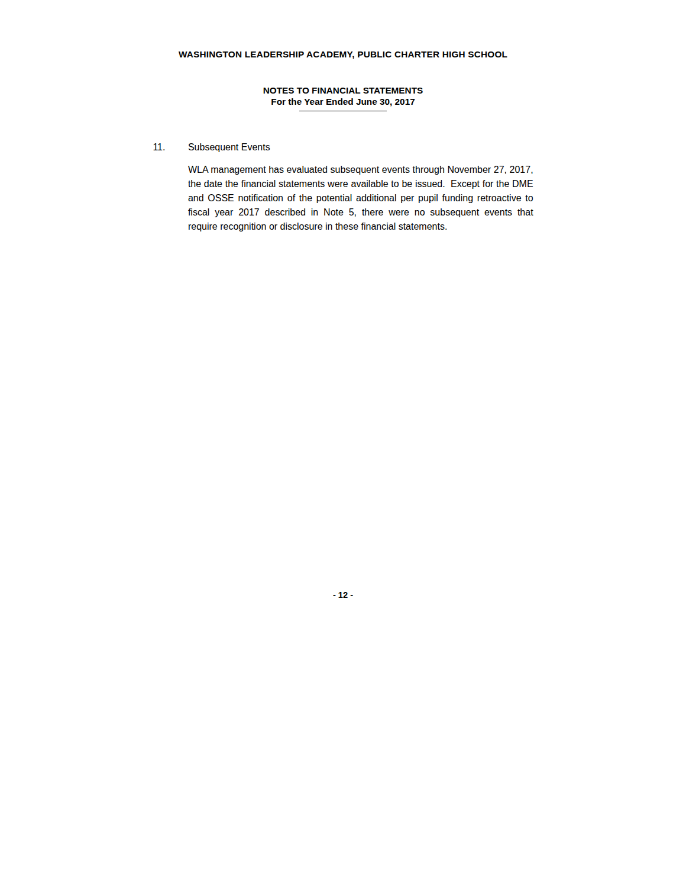WASHINGTON LEADERSHIP ACADEMY, PUBLIC CHARTER HIGH SCHOOL
NOTES TO FINANCIAL STATEMENTS
For the Year Ended June 30, 2017
11.
Subsequent Events
WLA management has evaluated subsequent events through November 27, 2017, the date the financial statements were available to be issued. Except for the DME and OSSE notification of the potential additional per pupil funding retroactive to fiscal year 2017 described in Note 5, there were no subsequent events that require recognition or disclosure in these financial statements.
- 12 -